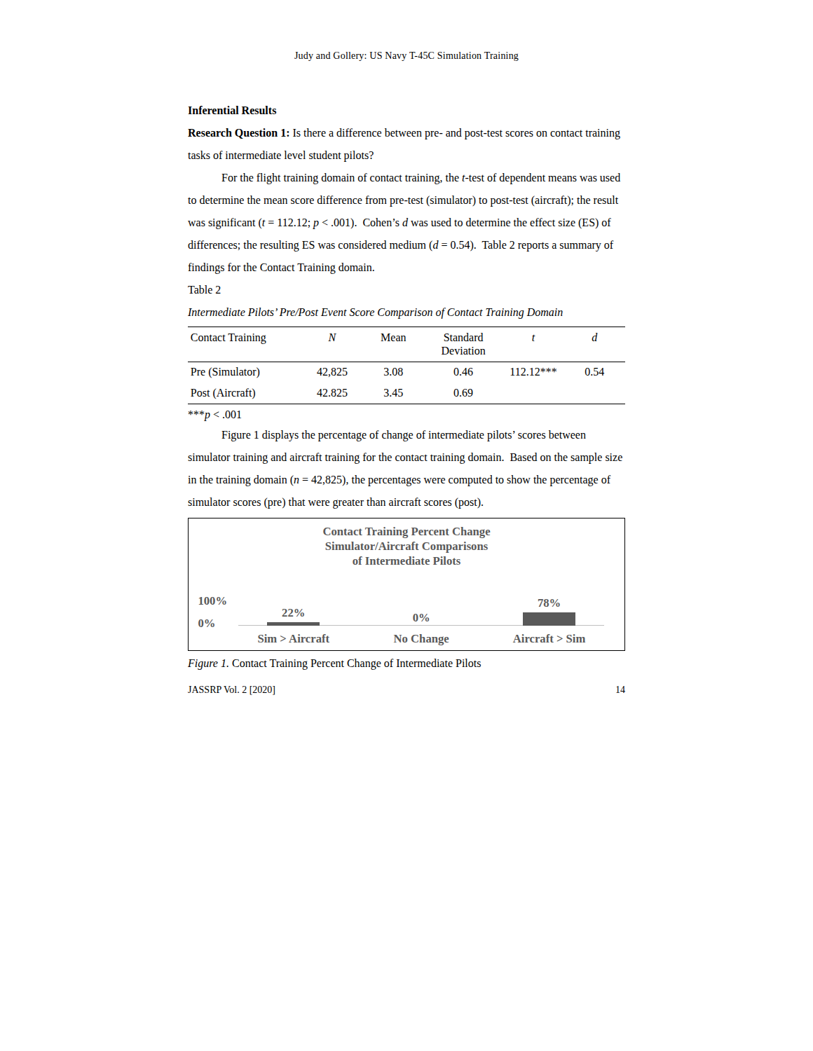Judy and Gollery: US Navy T-45C Simulation Training
Inferential Results
Research Question 1: Is there a difference between pre- and post-test scores on contact training tasks of intermediate level student pilots?
For the flight training domain of contact training, the t-test of dependent means was used to determine the mean score difference from pre-test (simulator) to post-test (aircraft); the result was significant (t = 112.12; p < .001). Cohen’s d was used to determine the effect size (ES) of differences; the resulting ES was considered medium (d = 0.54). Table 2 reports a summary of findings for the Contact Training domain.
Table 2
Intermediate Pilots’ Pre/Post Event Score Comparison of Contact Training Domain
| Contact Training | N | Mean | Standard Deviation | t | d |
| --- | --- | --- | --- | --- | --- |
| Pre (Simulator) | 42,825 | 3.08 | 0.46 | 112.12*** | 0.54 |
| Post (Aircraft) | 42.825 | 3.45 | 0.69 | | |
***p < .001
Figure 1 displays the percentage of change of intermediate pilots’ scores between simulator training and aircraft training for the contact training domain. Based on the sample size in the training domain (n = 42,825), the percentages were computed to show the percentage of simulator scores (pre) that were greater than aircraft scores (post).
Contact Training Percent Change
Simulator/Aircraft Comparisons
of Intermediate Pilots
100%
0%
22%
0%
78%
Sim > Aircraft
No Change
Aircraft > Sim
Figure 1. Contact Training Percent Change of Intermediate Pilots
JASSRP Vol. 2 [2020] 14